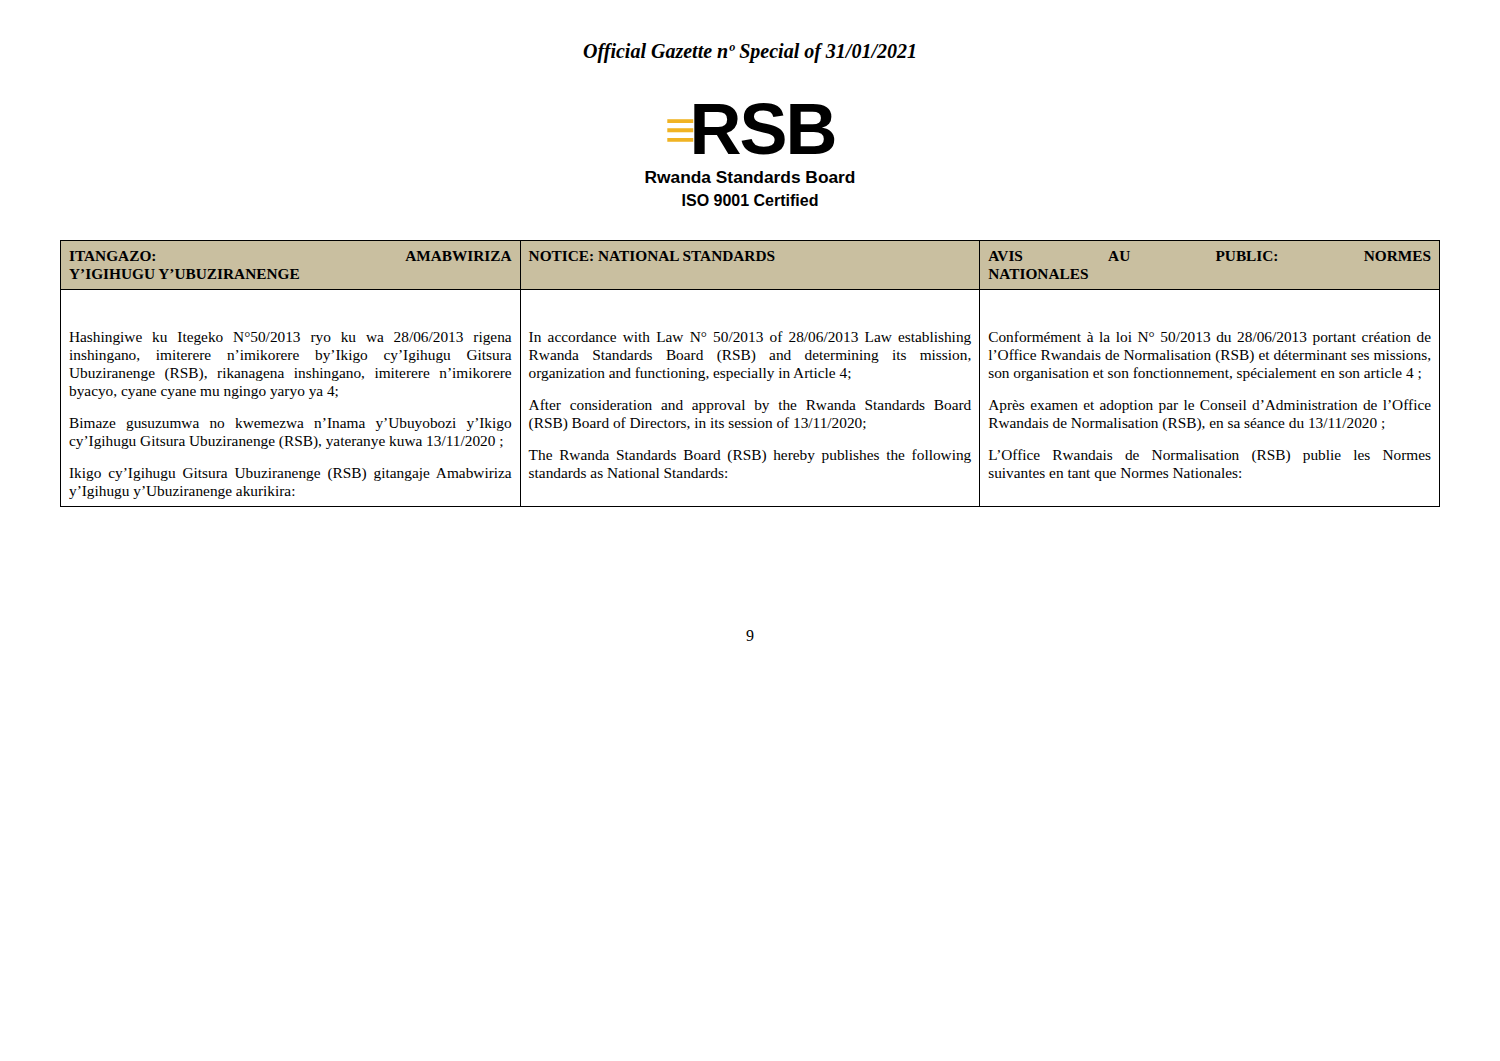Official Gazette nº Special of 31/01/2021
≡RSB
Rwanda Standards Board
ISO 9001 Certified
| ITANGAZO: AMABWIRIZA Y’IGIHUGU Y’UBUZIRANENGE | NOTICE: NATIONAL STANDARDS | AVIS AU PUBLIC: NORMES NATIONALES |
| --- | --- | --- |
| Hashingiwe ku Itegeko N°50/2013 ryo ku wa 28/06/2013 rigena inshingano, imiterere n’imikorere by’Ikigo cy’Igihugu Gitsura Ubuziranenge (RSB), rikanagena inshingano, imiterere n’imikorere byacyo, cyane cyane mu ngingo yaryo ya 4; Bimaze gusuzumwa no kwemezwa n’Inama y’Ubuyobozi y’Ikigo cy’Igihugu Gitsura Ubuziranenge (RSB), yateranye kuwa 13/11/2020 ; Ikigo cy’Igihugu Gitsura Ubuziranenge (RSB) gitangaje Amabwiriza y’Igihugu y’Ubuziranenge akurikira: | In accordance with Law N° 50/2013 of 28/06/2013 Law establishing Rwanda Standards Board (RSB) and determining its mission, organization and functioning, especially in Article 4; After consideration and approval by the Rwanda Standards Board (RSB) Board of Directors, in its session of 13/11/2020; The Rwanda Standards Board (RSB) hereby publishes the following standards as National Standards: | Conformément à la loi N° 50/2013 du 28/06/2013 portant création de l’Office Rwandais de Normalisation (RSB) et déterminant ses missions, son organisation et son fonctionnement, spécialement en son article 4 ; Après examen et adoption par le Conseil d’Administration de l’Office Rwandais de Normalisation (RSB), en sa séance du 13/11/2020 ; L’Office Rwandais de Normalisation (RSB) publie les Normes suivantes en tant que Normes Nationales: |
9